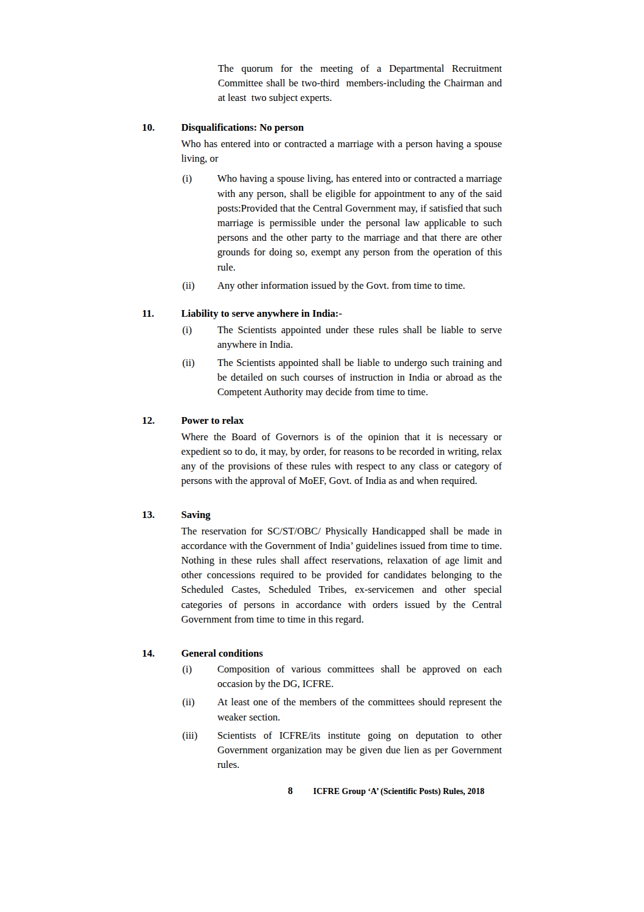The quorum for the meeting of a Departmental Recruitment Committee shall be two-third members-including the Chairman and at least two subject experts.
10.
Disqualifications: No person
Who has entered into or contracted a marriage with a person having a spouse living, or
(i)
Who having a spouse living, has entered into or contracted a marriage with any person, shall be eligible for appointment to any of the said posts:Provided that the Central Government may, if satisfied that such marriage is permissible under the personal law applicable to such persons and the other party to the marriage and that there are other grounds for doing so, exempt any person from the operation of this rule.
(ii)
Any other information issued by the Govt. from time to time.
11.
Liability to serve anywhere in India:-
(i)
The Scientists appointed under these rules shall be liable to serve anywhere in India.
(ii)
The Scientists appointed shall be liable to undergo such training and be detailed on such courses of instruction in India or abroad as the Competent Authority may decide from time to time.
12.
Power to relax
Where the Board of Governors is of the opinion that it is necessary or expedient so to do, it may, by order, for reasons to be recorded in writing, relax any of the provisions of these rules with respect to any class or category of persons with the approval of MoEF, Govt. of India as and when required.
13.
Saving
The reservation for SC/ST/OBC/ Physically Handicapped shall be made in accordance with the Government of India’ guidelines issued from time to time. Nothing in these rules shall affect reservations, relaxation of age limit and other concessions required to be provided for candidates belonging to the Scheduled Castes, Scheduled Tribes, ex-servicemen and other special categories of persons in accordance with orders issued by the Central Government from time to time in this regard.
14.
General conditions
(i)
Composition of various committees shall be approved on each occasion by the DG, ICFRE.
(ii)
At least one of the members of the committees should represent the weaker section.
(iii)
Scientists of ICFRE/its institute going on deputation to other Government organization may be given due lien as per Government rules.
8 ICFRE Group ‘A’ (Scientific Posts) Rules, 2018